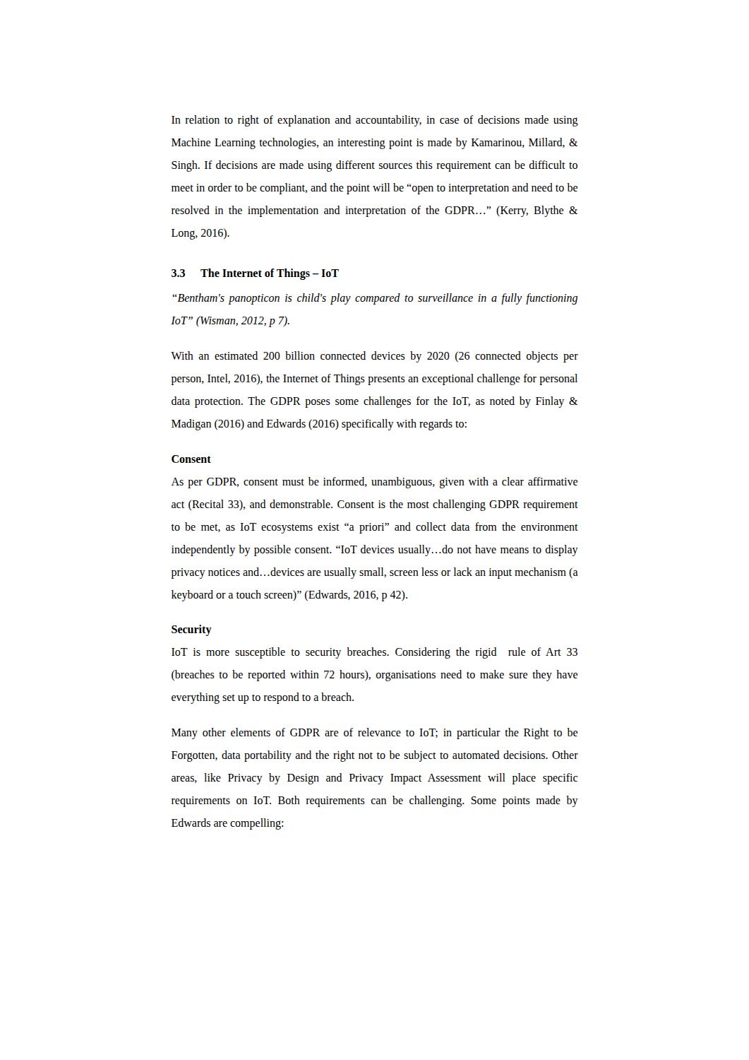In relation to right of explanation and accountability, in case of decisions made using Machine Learning technologies, an interesting point is made by Kamarinou, Millard, & Singh. If decisions are made using different sources this requirement can be difficult to meet in order to be compliant, and the point will be “open to interpretation and need to be resolved in the implementation and interpretation of the GDPR…” (Kerry, Blythe & Long, 2016).
3.3 The Internet of Things – IoT
“Bentham's panopticon is child's play compared to surveillance in a fully functioning IoT” (Wisman, 2012, p 7).
With an estimated 200 billion connected devices by 2020 (26 connected objects per person, Intel, 2016), the Internet of Things presents an exceptional challenge for personal data protection. The GDPR poses some challenges for the IoT, as noted by Finlay & Madigan (2016) and Edwards (2016) specifically with regards to:
Consent
As per GDPR, consent must be informed, unambiguous, given with a clear affirmative act (Recital 33), and demonstrable. Consent is the most challenging GDPR requirement to be met, as IoT ecosystems exist “a priori” and collect data from the environment independently by possible consent. “IoT devices usually…do not have means to display privacy notices and…devices are usually small, screen less or lack an input mechanism (a keyboard or a touch screen)” (Edwards, 2016, p 42).
Security
IoT is more susceptible to security breaches. Considering the rigid rule of Art 33 (breaches to be reported within 72 hours), organisations need to make sure they have everything set up to respond to a breach.
Many other elements of GDPR are of relevance to IoT; in particular the Right to be Forgotten, data portability and the right not to be subject to automated decisions. Other areas, like Privacy by Design and Privacy Impact Assessment will place specific requirements on IoT. Both requirements can be challenging. Some points made by Edwards are compelling: